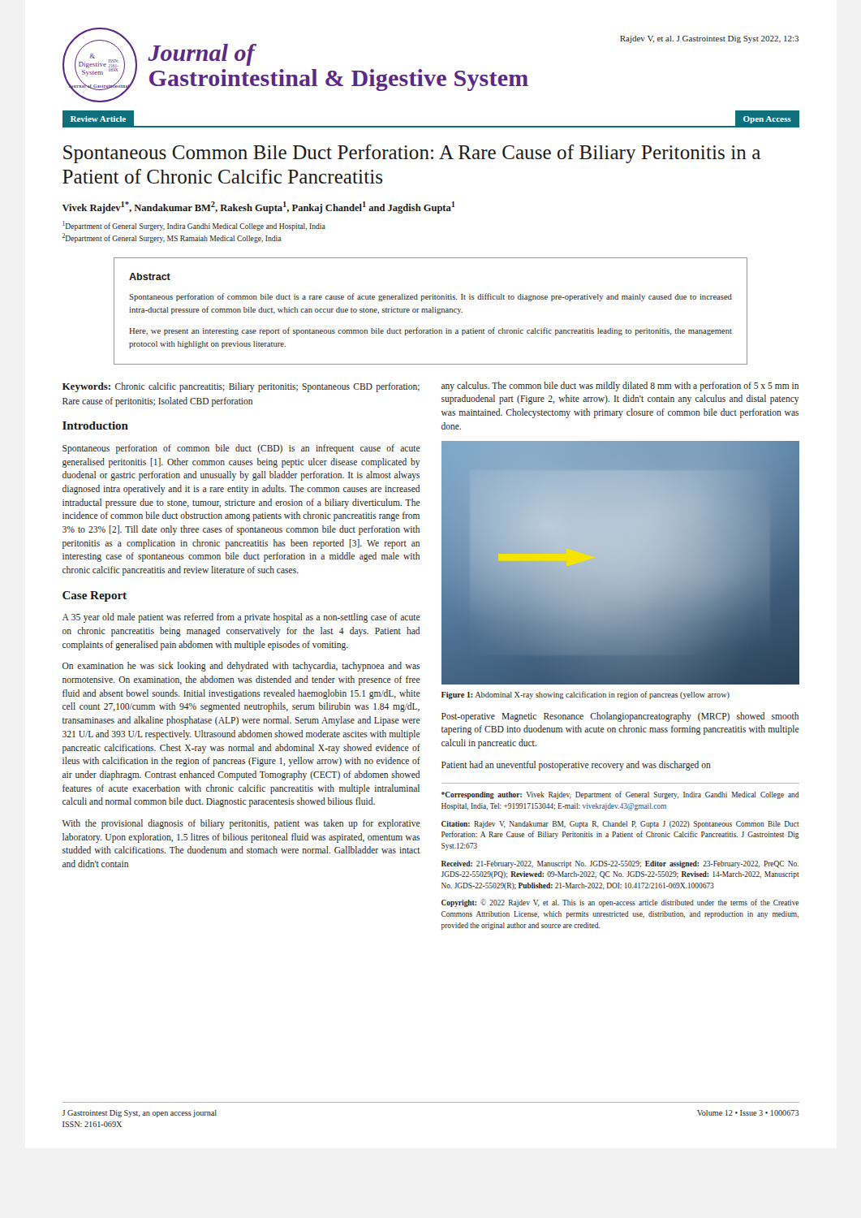Journal of Gastrointestinal
& Digestive
System ISSN: 2161-069X
Journal of
Gastrointestinal & Digestive System
Rajdev V, et al. J Gastrointest Dig Syst 2022, 12:3
Review Article
Open Access
Spontaneous Common Bile Duct Perforation: A Rare Cause of Biliary Peritonitis in a Patient of Chronic Calcific Pancreatitis
Vivek Rajdev1*, Nandakumar BM2, Rakesh Gupta1, Pankaj Chandel1 and Jagdish Gupta1
1Department of General Surgery, Indira Gandhi Medical College and Hospital, India
2Department of General Surgery, MS Ramaiah Medical College, India
Abstract
Spontaneous perforation of common bile duct is a rare cause of acute generalized peritonitis. It is difficult to diagnose pre-operatively and mainly caused due to increased intra-ductal pressure of common bile duct, which can occur due to stone, stricture or malignancy.
Here, we present an interesting case report of spontaneous common bile duct perforation in a patient of chronic calcific pancreatitis leading to peritonitis, the management protocol with highlight on previous literature.
Keywords: Chronic calcific pancreatitis; Biliary peritonitis; Spontaneous CBD perforation; Rare cause of peritonitis; Isolated CBD perforation
Introduction
Spontaneous perforation of common bile duct (CBD) is an infrequent cause of acute generalised peritonitis [1]. Other common causes being peptic ulcer disease complicated by duodenal or gastric perforation and unusually by gall bladder perforation. It is almost always diagnosed intra operatively and it is a rare entity in adults. The common causes are increased intraductal pressure due to stone, tumour, stricture and erosion of a biliary diverticulum. The incidence of common bile duct obstruction among patients with chronic pancreatitis range from 3% to 23% [2]. Till date only three cases of spontaneous common bile duct perforation with peritonitis as a complication in chronic pancreatitis has been reported [3]. We report an interesting case of spontaneous common bile duct perforation in a middle aged male with chronic calcific pancreatitis and review literature of such cases.
Case Report
A 35 year old male patient was referred from a private hospital as a non-settling case of acute on chronic pancreatitis being managed conservatively for the last 4 days. Patient had complaints of generalised pain abdomen with multiple episodes of vomiting.
On examination he was sick looking and dehydrated with tachycardia, tachypnoea and was normotensive. On examination, the abdomen was distended and tender with presence of free fluid and absent bowel sounds. Initial investigations revealed haemoglobin 15.1 gm/dL, white cell count 27,100/cumm with 94% segmented neutrophils, serum bilirubin was 1.84 mg/dL, transaminases and alkaline phosphatase (ALP) were normal. Serum Amylase and Lipase were 321 U/L and 393 U/L respectively. Ultrasound abdomen showed moderate ascites with multiple pancreatic calcifications. Chest X-ray was normal and abdominal X-ray showed evidence of ileus with calcification in the region of pancreas (Figure 1, yellow arrow) with no evidence of air under diaphragm. Contrast enhanced Computed Tomography (CECT) of abdomen showed features of acute exacerbation with chronic calcific pancreatitis with multiple intraluminal calculi and normal common bile duct. Diagnostic paracentesis showed bilious fluid.
With the provisional diagnosis of biliary peritonitis, patient was taken up for explorative laboratory. Upon exploration, 1.5 litres of bilious peritoneal fluid was aspirated, omentum was studded with calcifications. The duodenum and stomach were normal. Gallbladder was intact and didn't contain
any calculus. The common bile duct was mildly dilated 8 mm with a perforation of 5 x 5 mm in supraduodenal part (Figure 2, white arrow). It didn't contain any calculus and distal patency was maintained. Cholecystectomy with primary closure of common bile duct perforation was done.
Figure 1: Abdominal X-ray showing calcification in region of pancreas (yellow arrow)
Post-operative Magnetic Resonance Cholangiopancreatography (MRCP) showed smooth tapering of CBD into duodenum with acute on chronic mass forming pancreatitis with multiple calculi in pancreatic duct.
Patient had an uneventful postoperative recovery and was discharged on
*Corresponding author: Vivek Rajdev, Department of General Surgery, Indira Gandhi Medical College and Hospital, India, Tel: +919917153044; E-mail: vivekrajdev.43@gmail.com
Citation: Rajdev V, Nandakumar BM, Gupta R, Chandel P, Gupta J (2022) Spontaneous Common Bile Duct Perforation: A Rare Cause of Biliary Peritonitis in a Patient of Chronic Calcific Pancreatitis. J Gastrointest Dig Syst.12:673
Received: 21-February-2022, Manuscript No. JGDS-22-55029; Editor assigned: 23-February-2022, PreQC No. JGDS-22-55029(PQ); Reviewed: 09-March-2022, QC No. JGDS-22-55029; Revised: 14-March-2022, Manuscript No. JGDS-22-55029(R); Published: 21-March-2022, DOI: 10.4172/2161-069X.1000673
Copyright: © 2022 Rajdev V, et al. This is an open-access article distributed under the terms of the Creative Commons Attribution License, which permits unrestricted use, distribution, and reproduction in any medium, provided the original author and source are credited.
J Gastrointest Dig Syst, an open access journal
ISSN: 2161-069X
Volume 12 • Issue 3 • 1000673